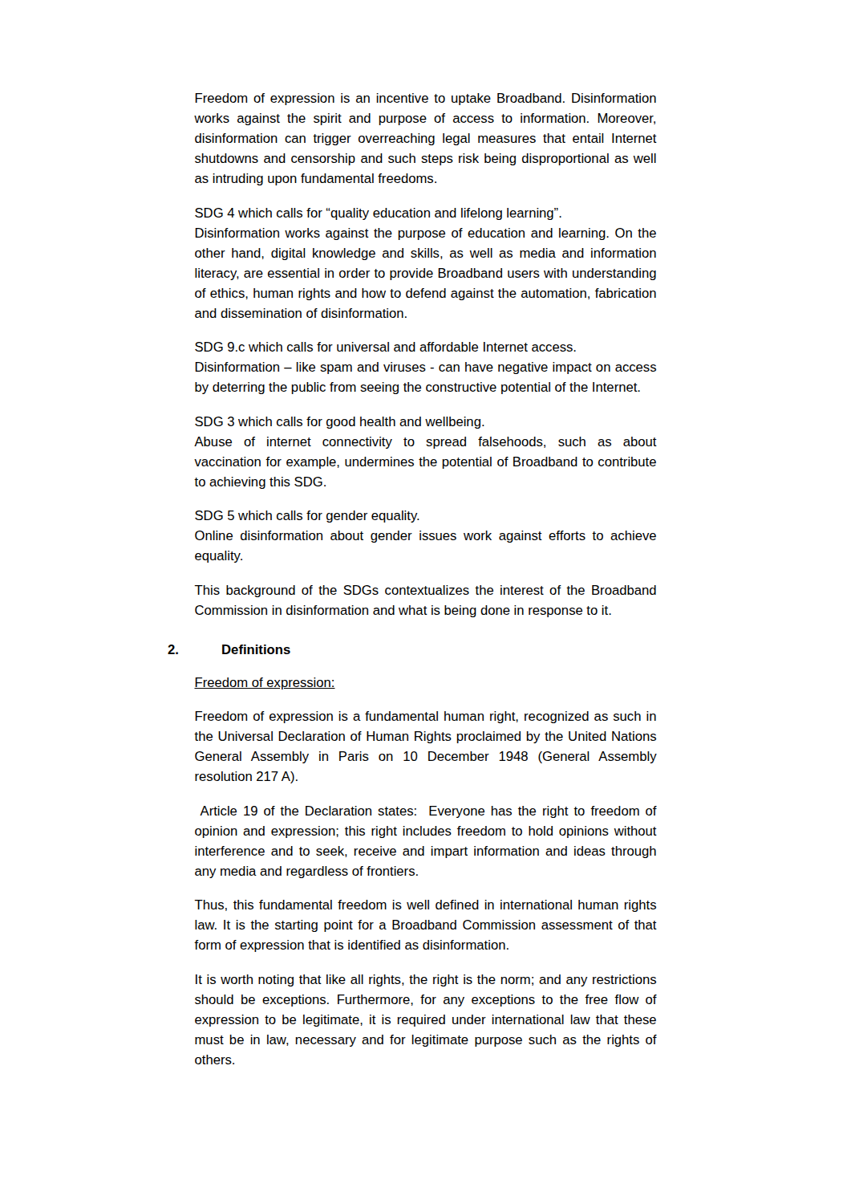Freedom of expression is an incentive to uptake Broadband. Disinformation works against the spirit and purpose of access to information. Moreover, disinformation can trigger overreaching legal measures that entail Internet shutdowns and censorship and such steps risk being disproportional as well as intruding upon fundamental freedoms.
SDG 4 which calls for “quality education and lifelong learning”.
Disinformation works against the purpose of education and learning. On the other hand, digital knowledge and skills, as well as media and information literacy, are essential in order to provide Broadband users with understanding of ethics, human rights and how to defend against the automation, fabrication and dissemination of disinformation.
SDG 9.c which calls for universal and affordable Internet access.
Disinformation – like spam and viruses - can have negative impact on access by deterring the public from seeing the constructive potential of the Internet.
SDG 3 which calls for good health and wellbeing.
Abuse of internet connectivity to spread falsehoods, such as about vaccination for example, undermines the potential of Broadband to contribute to achieving this SDG.
SDG 5 which calls for gender equality.
Online disinformation about gender issues work against efforts to achieve equality.
This background of the SDGs contextualizes the interest of the Broadband Commission in disinformation and what is being done in response to it.
2. Definitions
Freedom of expression:
Freedom of expression is a fundamental human right, recognized as such in the Universal Declaration of Human Rights proclaimed by the United Nations General Assembly in Paris on 10 December 1948 (General Assembly resolution 217 A).
Article 19 of the Declaration states: Everyone has the right to freedom of opinion and expression; this right includes freedom to hold opinions without interference and to seek, receive and impart information and ideas through any media and regardless of frontiers.
Thus, this fundamental freedom is well defined in international human rights law. It is the starting point for a Broadband Commission assessment of that form of expression that is identified as disinformation.
It is worth noting that like all rights, the right is the norm; and any restrictions should be exceptions. Furthermore, for any exceptions to the free flow of expression to be legitimate, it is required under international law that these must be in law, necessary and for legitimate purpose such as the rights of others.